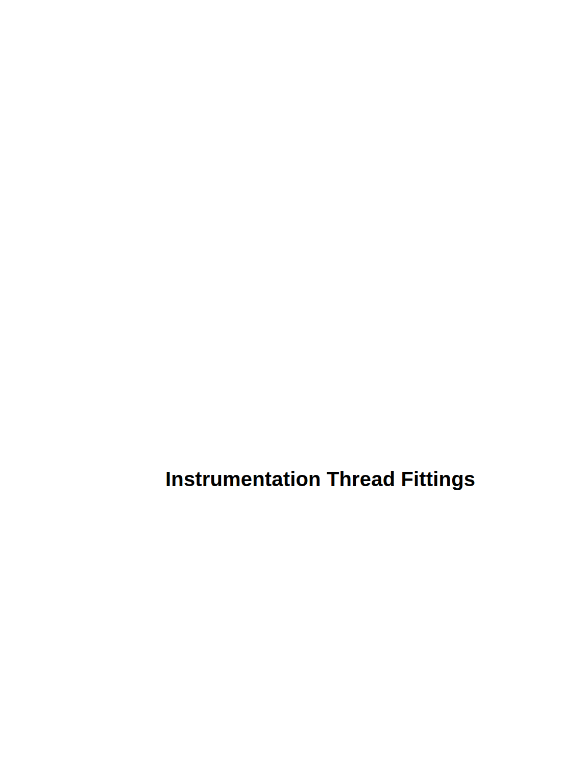Instrumentation Thread Fittings